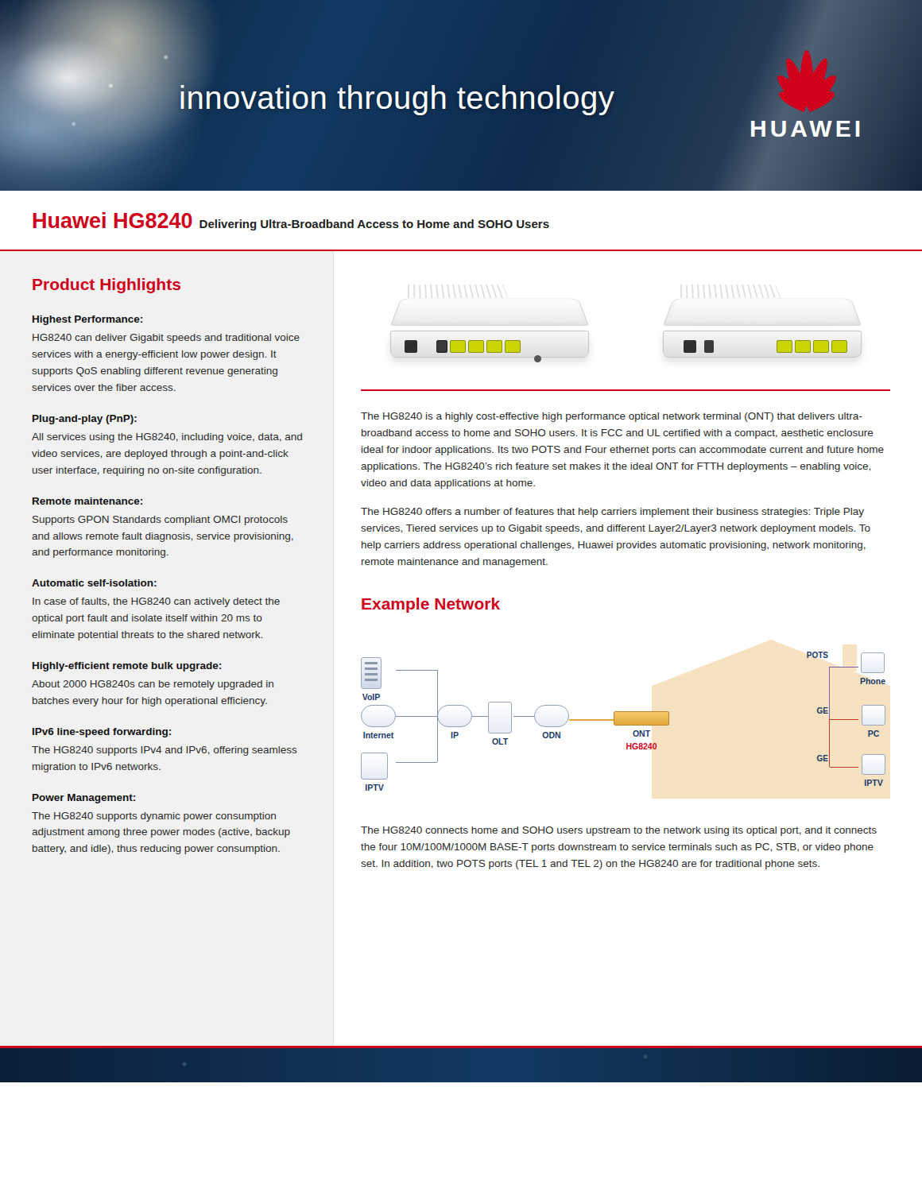innovation through technology
HUAWEI
Huawei HG8240
Delivering Ultra-Broadband Access to Home and SOHO Users
Product Highlights
Highest Performance:
HG8240 can deliver Gigabit speeds and traditional voice services with a energy-efficient low power design. It supports QoS enabling different revenue generating services over the fiber access.
Plug-and-play (PnP):
All services using the HG8240, including voice, data, and video services, are deployed through a point-and-click user interface, requiring no on-site configuration.
Remote maintenance:
Supports GPON Standards compliant OMCI protocols and allows remote fault diagnosis, service provisioning, and performance monitoring.
Automatic self-isolation:
In case of faults, the HG8240 can actively detect the optical port fault and isolate itself within 20 ms to eliminate potential threats to the shared network.
Highly-efficient remote bulk upgrade:
About 2000 HG8240s can be remotely upgraded in batches every hour for high operational efficiency.
IPv6 line-speed forwarding:
The HG8240 supports IPv4 and IPv6, offering seamless migration to IPv6 networks.
Power Management:
The HG8240 supports dynamic power consumption adjustment among three power modes (active, backup battery, and idle), thus reducing power consumption.
The HG8240 is a highly cost-effective high performance optical network terminal (ONT) that delivers ultra-broadband access to home and SOHO users. It is FCC and UL certified with a compact, aesthetic enclosure ideal for indoor applications. Its two POTS and Four ethernet ports can accommodate current and future home applications. The HG8240’s rich feature set makes it the ideal ONT for FTTH deployments – enabling voice, video and data applications at home.
The HG8240 offers a number of features that help carriers implement their business strategies: Triple Play services, Tiered services up to Gigabit speeds, and different Layer2/Layer3 network deployment models. To help carriers address operational challenges, Huawei provides automatic provisioning, network monitoring, remote maintenance and management.
Example Network
VoIP
Internet
IPTV
IP
OLT
ODN
ONT
HG8240
Phone
PC
IPTV
POTS GE GE
The HG8240 connects home and SOHO users upstream to the network using its optical port, and it connects the four 10M/100M/1000M BASE-T ports downstream to service terminals such as PC, STB, or video phone set. In addition, two POTS ports (TEL 1 and TEL 2) on the HG8240 are for traditional phone sets.